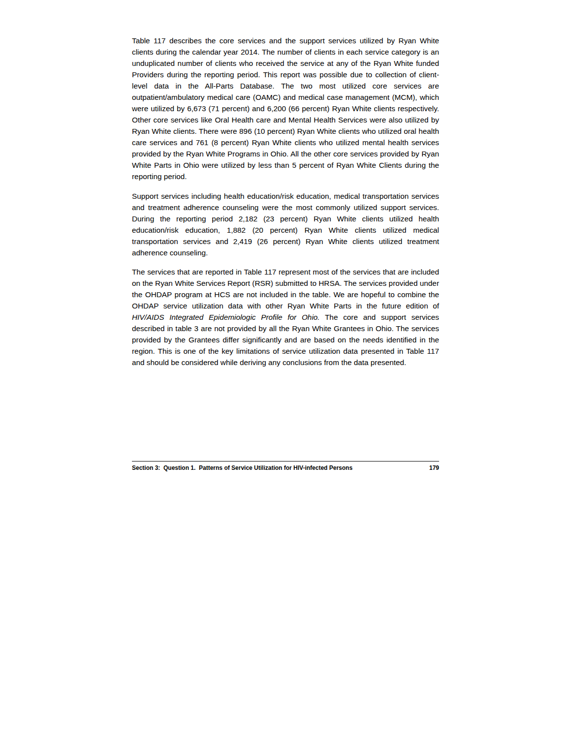Table 117 describes the core services and the support services utilized by Ryan White clients during the calendar year 2014. The number of clients in each service category is an unduplicated number of clients who received the service at any of the Ryan White funded Providers during the reporting period. This report was possible due to collection of client-level data in the All-Parts Database. The two most utilized core services are outpatient/ambulatory medical care (OAMC) and medical case management (MCM), which were utilized by 6,673 (71 percent) and 6,200 (66 percent) Ryan White clients respectively. Other core services like Oral Health care and Mental Health Services were also utilized by Ryan White clients. There were 896 (10 percent) Ryan White clients who utilized oral health care services and 761 (8 percent) Ryan White clients who utilized mental health services provided by the Ryan White Programs in Ohio. All the other core services provided by Ryan White Parts in Ohio were utilized by less than 5 percent of Ryan White Clients during the reporting period.
Support services including health education/risk education, medical transportation services and treatment adherence counseling were the most commonly utilized support services. During the reporting period 2,182 (23 percent) Ryan White clients utilized health education/risk education, 1,882 (20 percent) Ryan White clients utilized medical transportation services and 2,419 (26 percent) Ryan White clients utilized treatment adherence counseling.
The services that are reported in Table 117 represent most of the services that are included on the Ryan White Services Report (RSR) submitted to HRSA. The services provided under the OHDAP program at HCS are not included in the table. We are hopeful to combine the OHDAP service utilization data with other Ryan White Parts in the future edition of HIV/AIDS Integrated Epidemiologic Profile for Ohio. The core and support services described in table 3 are not provided by all the Ryan White Grantees in Ohio. The services provided by the Grantees differ significantly and are based on the needs identified in the region. This is one of the key limitations of service utilization data presented in Table 117 and should be considered while deriving any conclusions from the data presented.
Section 3: Question 1. Patterns of Service Utilization for HIV-infected Persons 179